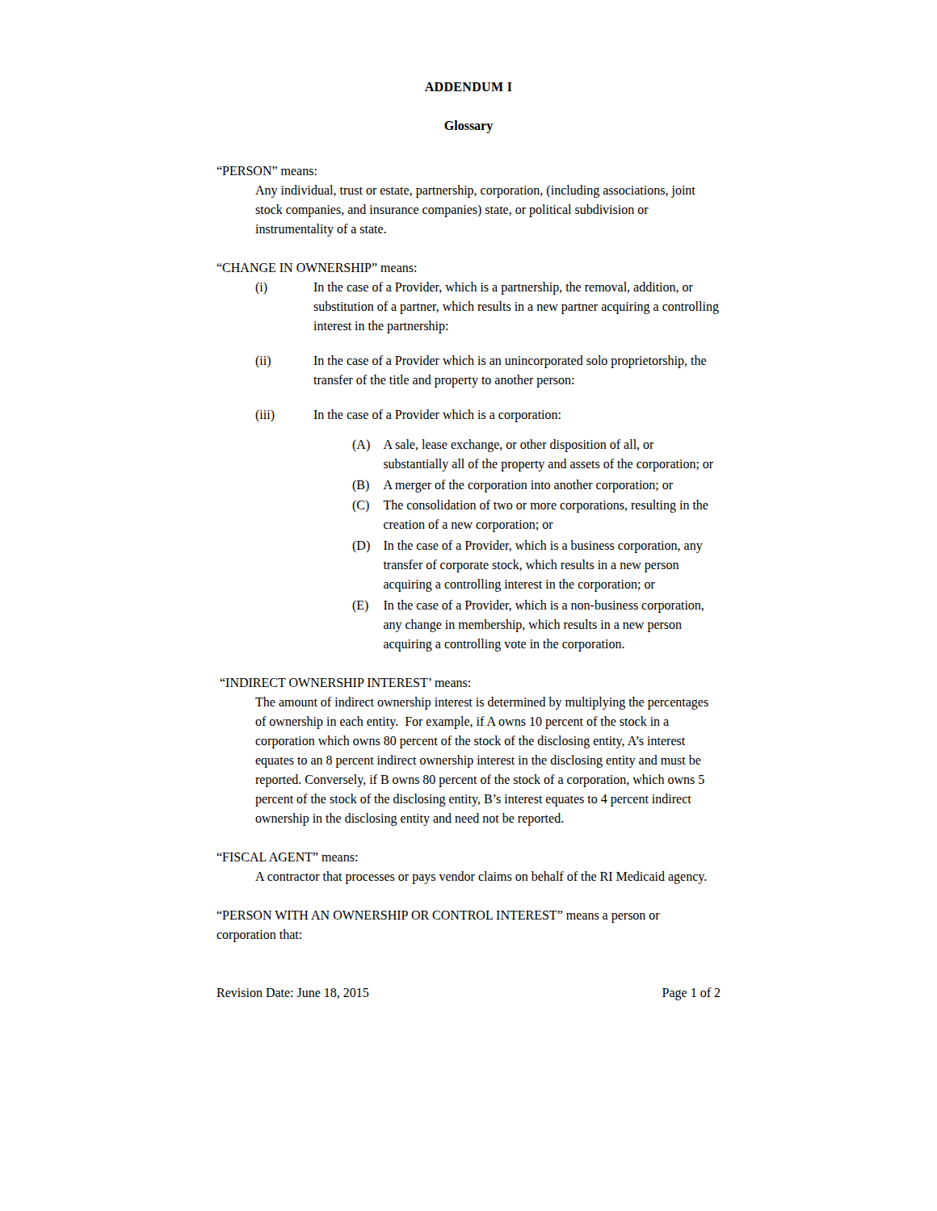ADDENDUM I
Glossary
“PERSON” means:
Any individual, trust or estate, partnership, corporation, (including associations, joint stock companies, and insurance companies) state, or political subdivision or instrumentality of a state.
“CHANGE IN OWNERSHIP” means:
(i) In the case of a Provider, which is a partnership, the removal, addition, or substitution of a partner, which results in a new partner acquiring a controlling interest in the partnership:
(ii) In the case of a Provider which is an unincorporated solo proprietorship, the transfer of the title and property to another person:
(iii) In the case of a Provider which is a corporation:
(A) A sale, lease exchange, or other disposition of all, or substantially all of the property and assets of the corporation; or
(B) A merger of the corporation into another corporation; or
(C) The consolidation of two or more corporations, resulting in the creation of a new corporation; or
(D) In the case of a Provider, which is a business corporation, any transfer of corporate stock, which results in a new person acquiring a controlling interest in the corporation; or
(E) In the case of a Provider, which is a non-business corporation, any change in membership, which results in a new person acquiring a controlling vote in the corporation.
“INDIRECT OWNERSHIP INTEREST’ means:
The amount of indirect ownership interest is determined by multiplying the percentages of ownership in each entity. For example, if A owns 10 percent of the stock in a corporation which owns 80 percent of the stock of the disclosing entity, A’s interest equates to an 8 percent indirect ownership interest in the disclosing entity and must be reported. Conversely, if B owns 80 percent of the stock of a corporation, which owns 5 percent of the stock of the disclosing entity, B’s interest equates to 4 percent indirect ownership in the disclosing entity and need not be reported.
“FISCAL AGENT” means:
A contractor that processes or pays vendor claims on behalf of the RI Medicaid agency.
“PERSON WITH AN OWNERSHIP OR CONTROL INTEREST” means a person or corporation that:
Revision Date: June 18, 2015 Page 1 of 2